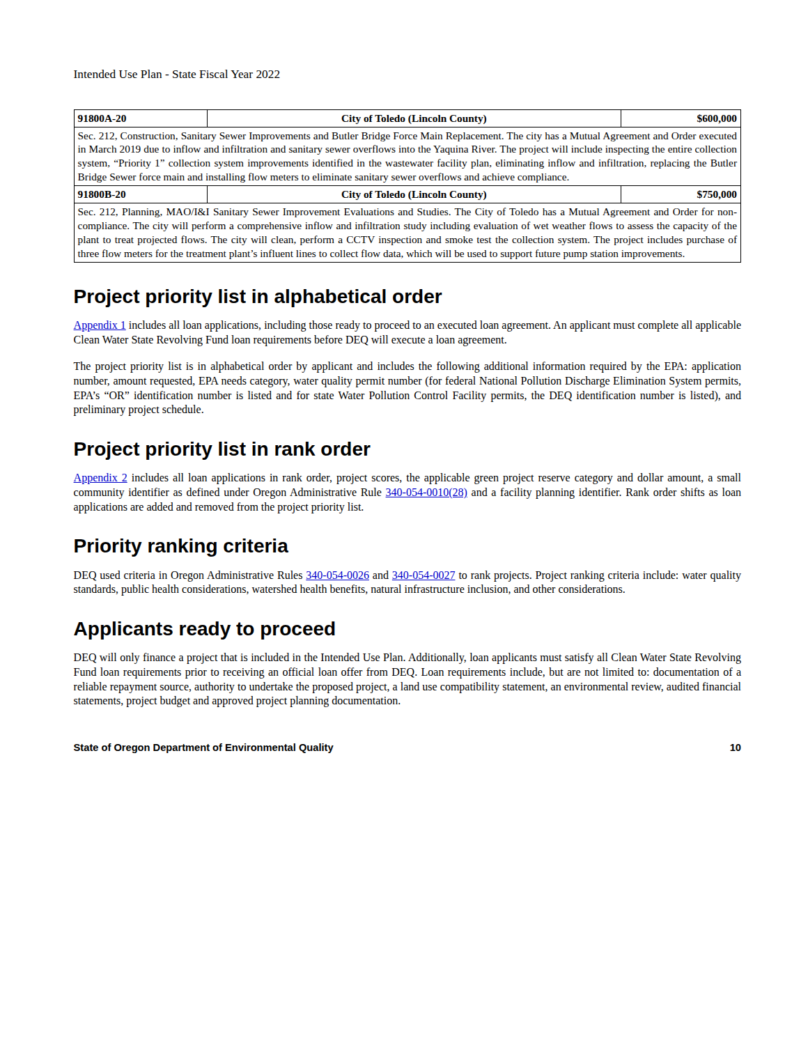Intended Use Plan - State Fiscal Year 2022
| 91800A-20 | City of Toledo (Lincoln County) | $600,000 |
| Sec. 212, Construction, Sanitary Sewer Improvements and Butler Bridge Force Main Replacement. The city has a Mutual Agreement and Order executed in March 2019 due to inflow and infiltration and sanitary sewer overflows into the Yaquina River. The project will include inspecting the entire collection system, “Priority 1” collection system improvements identified in the wastewater facility plan, eliminating inflow and infiltration, replacing the Butler Bridge Sewer force main and installing flow meters to eliminate sanitary sewer overflows and achieve compliance. |
| 91800B-20 | City of Toledo (Lincoln County) | $750,000 |
| Sec. 212, Planning, MAO/I&I Sanitary Sewer Improvement Evaluations and Studies. The City of Toledo has a Mutual Agreement and Order for non-compliance. The city will perform a comprehensive inflow and infiltration study including evaluation of wet weather flows to assess the capacity of the plant to treat projected flows. The city will clean, perform a CCTV inspection and smoke test the collection system. The project includes purchase of three flow meters for the treatment plant’s influent lines to collect flow data, which will be used to support future pump station improvements. |
Project priority list in alphabetical order
Appendix 1 includes all loan applications, including those ready to proceed to an executed loan agreement. An applicant must complete all applicable Clean Water State Revolving Fund loan requirements before DEQ will execute a loan agreement.
The project priority list is in alphabetical order by applicant and includes the following additional information required by the EPA: application number, amount requested, EPA needs category, water quality permit number (for federal National Pollution Discharge Elimination System permits, EPA’s “OR” identification number is listed and for state Water Pollution Control Facility permits, the DEQ identification number is listed), and preliminary project schedule.
Project priority list in rank order
Appendix 2 includes all loan applications in rank order, project scores, the applicable green project reserve category and dollar amount, a small community identifier as defined under Oregon Administrative Rule 340-054-0010(28) and a facility planning identifier. Rank order shifts as loan applications are added and removed from the project priority list.
Priority ranking criteria
DEQ used criteria in Oregon Administrative Rules 340-054-0026 and 340-054-0027 to rank projects. Project ranking criteria include: water quality standards, public health considerations, watershed health benefits, natural infrastructure inclusion, and other considerations.
Applicants ready to proceed
DEQ will only finance a project that is included in the Intended Use Plan. Additionally, loan applicants must satisfy all Clean Water State Revolving Fund loan requirements prior to receiving an official loan offer from DEQ. Loan requirements include, but are not limited to: documentation of a reliable repayment source, authority to undertake the proposed project, a land use compatibility statement, an environmental review, audited financial statements, project budget and approved project planning documentation.
State of Oregon Department of Environmental Quality 10